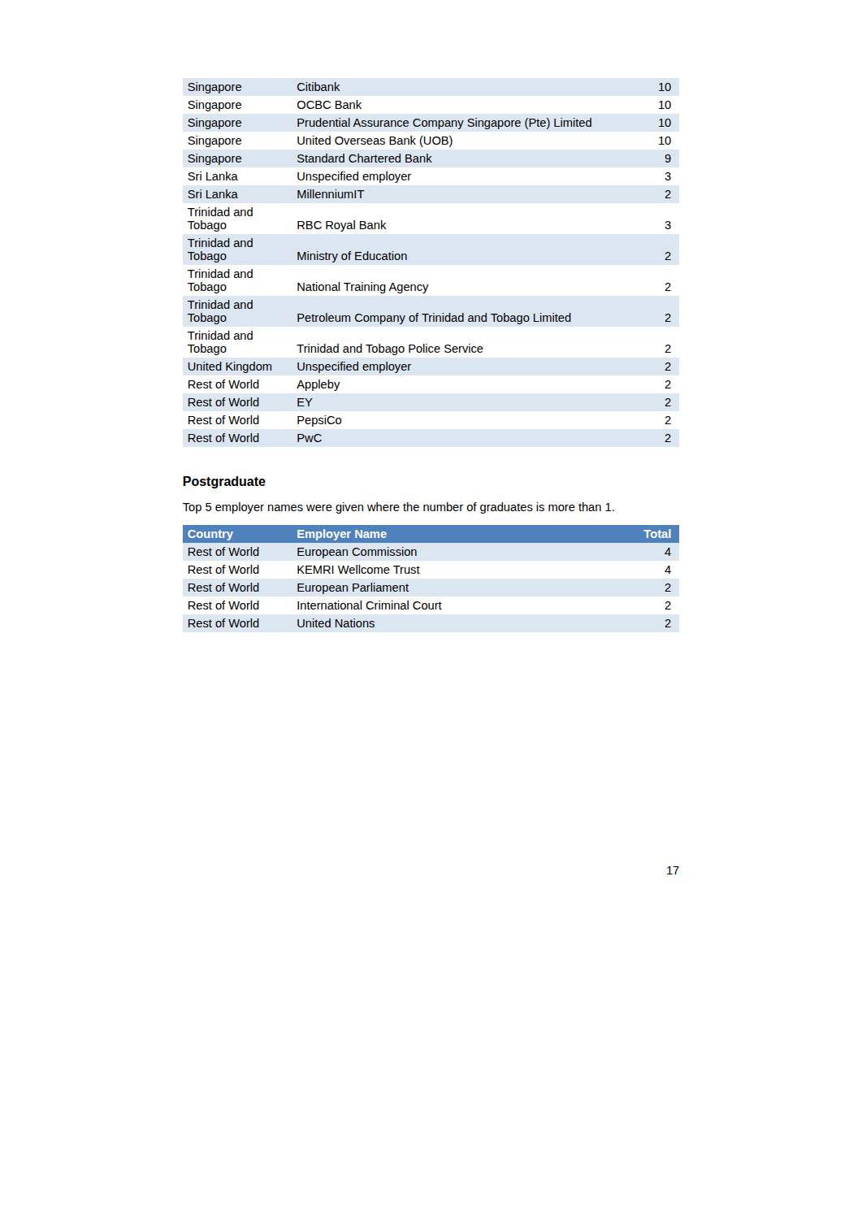| Singapore | Citibank | 10 |
| Singapore | OCBC Bank | 10 |
| Singapore | Prudential Assurance Company Singapore (Pte) Limited | 10 |
| Singapore | United Overseas Bank (UOB) | 10 |
| Singapore | Standard Chartered Bank | 9 |
| Sri Lanka | Unspecified employer | 3 |
| Sri Lanka | MillenniumIT | 2 |
| Trinidad and Tobago | RBC Royal Bank | 3 |
| Trinidad and Tobago | Ministry of Education | 2 |
| Trinidad and Tobago | National Training Agency | 2 |
| Trinidad and Tobago | Petroleum Company of Trinidad and Tobago Limited | 2 |
| Trinidad and Tobago | Trinidad and Tobago Police Service | 2 |
| United Kingdom | Unspecified employer | 2 |
| Rest of World | Appleby | 2 |
| Rest of World | EY | 2 |
| Rest of World | PepsiCo | 2 |
| Rest of World | PwC | 2 |
Postgraduate
Top 5 employer names were given where the number of graduates is more than 1.
| Country | Employer Name | Total |
| --- | --- | --- |
| Rest of World | European Commission | 4 |
| Rest of World | KEMRI Wellcome Trust | 4 |
| Rest of World | European Parliament | 2 |
| Rest of World | International Criminal Court | 2 |
| Rest of World | United Nations | 2 |
17